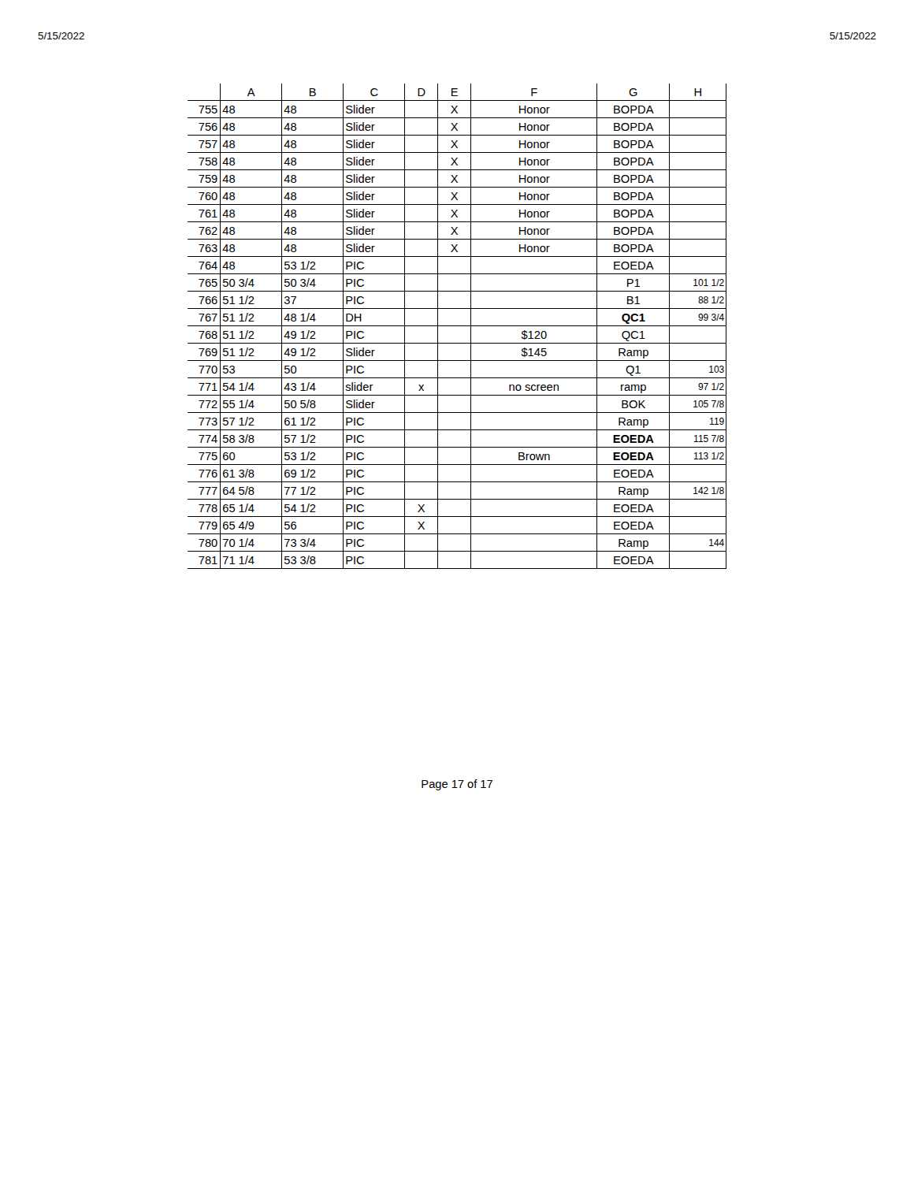5/15/2022 5/15/2022
| | A | B | C | D | E | F | G | H |
| --- | --- | --- | --- | --- | --- | --- | --- | --- |
| 755 | 48 | 48 | Slider | | X | Honor | BOPDA | |
| 756 | 48 | 48 | Slider | | X | Honor | BOPDA | |
| 757 | 48 | 48 | Slider | | X | Honor | BOPDA | |
| 758 | 48 | 48 | Slider | | X | Honor | BOPDA | |
| 759 | 48 | 48 | Slider | | X | Honor | BOPDA | |
| 760 | 48 | 48 | Slider | | X | Honor | BOPDA | |
| 761 | 48 | 48 | Slider | | X | Honor | BOPDA | |
| 762 | 48 | 48 | Slider | | X | Honor | BOPDA | |
| 763 | 48 | 48 | Slider | | X | Honor | BOPDA | |
| 764 | 48 | 53 1/2 | PIC | | | | EOEDA | |
| 765 | 50 3/4 | 50 3/4 | PIC | | | | P1 | 101 1/2 |
| 766 | 51 1/2 | 37 | PIC | | | | B1 | 88 1/2 |
| 767 | 51 1/2 | 48 1/4 | DH | | | | QC1 | 99 3/4 |
| 768 | 51 1/2 | 49 1/2 | PIC | | | $120 | QC1 | |
| 769 | 51 1/2 | 49 1/2 | Slider | | | $145 | Ramp | |
| 770 | 53 | 50 | PIC | | | | Q1 | 103 |
| 771 | 54 1/4 | 43 1/4 | slider | x | | no screen | ramp | 97 1/2 |
| 772 | 55 1/4 | 50 5/8 | Slider | | | | BOK | 105 7/8 |
| 773 | 57 1/2 | 61 1/2 | PIC | | | | Ramp | 119 |
| 774 | 58 3/8 | 57 1/2 | PIC | | | | EOEDA | 115 7/8 |
| 775 | 60 | 53 1/2 | PIC | | | Brown | EOEDA | 113 1/2 |
| 776 | 61 3/8 | 69 1/2 | PIC | | | | EOEDA | |
| 777 | 64 5/8 | 77 1/2 | PIC | | | | Ramp | 142 1/8 |
| 778 | 65 1/4 | 54 1/2 | PIC | X | | | EOEDA | |
| 779 | 65 4/9 | 56 | PIC | X | | | EOEDA | |
| 780 | 70 1/4 | 73 3/4 | PIC | | | | Ramp | 144 |
| 781 | 71 1/4 | 53 3/8 | PIC | | | | EOEDA | |
Page 17 of 17